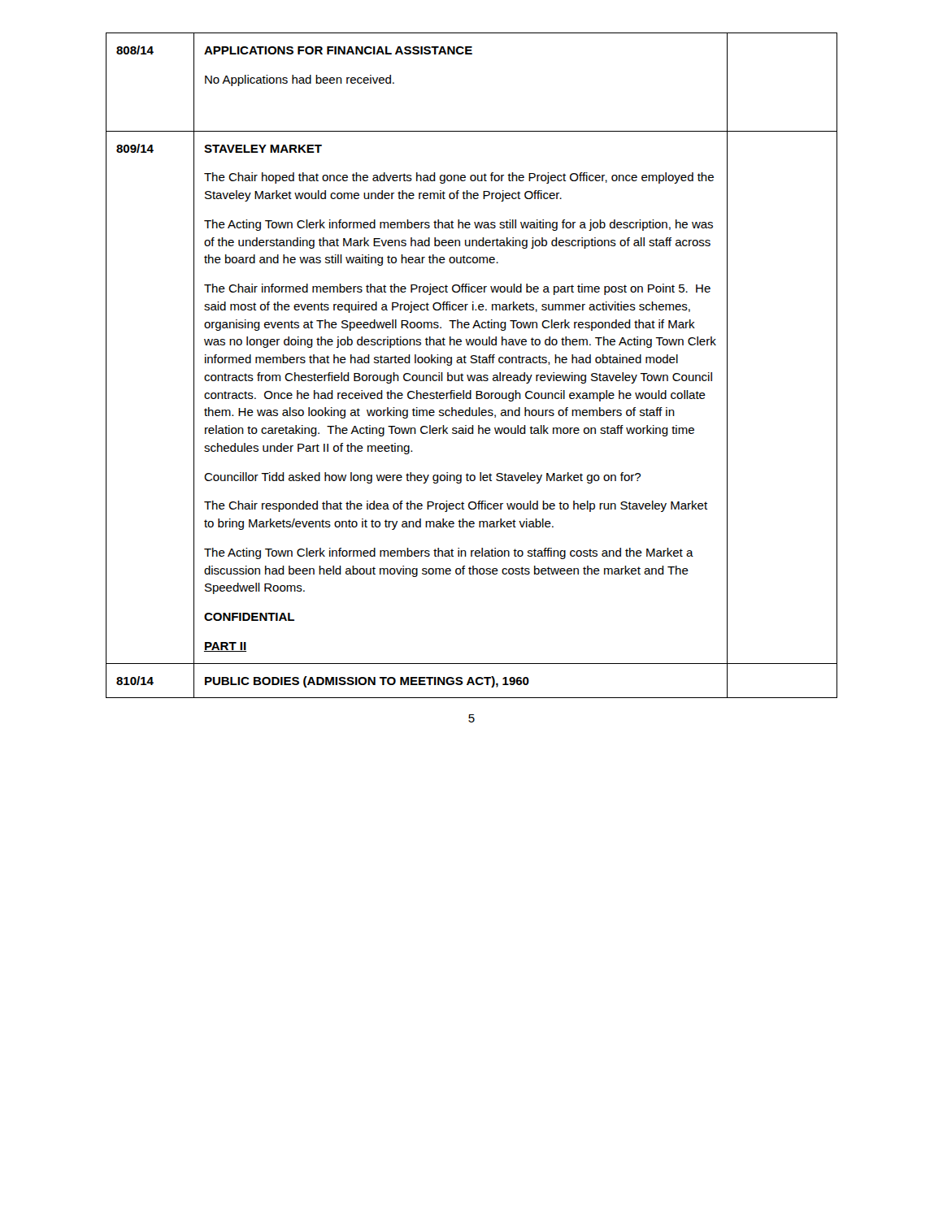| 808/14 | APPLICATIONS FOR FINANCIAL ASSISTANCE No Applications had been received. | |
| 809/14 | STAVELEY MARKET The Chair hoped that once the adverts had gone out for the Project Officer, once employed the Staveley Market would come under the remit of the Project Officer. The Acting Town Clerk informed members that he was still waiting for a job description, he was of the understanding that Mark Evens had been undertaking job descriptions of all staff across the board and he was still waiting to hear the outcome. The Chair informed members that the Project Officer would be a part time post on Point 5. He said most of the events required a Project Officer i.e. markets, summer activities schemes, organising events at The Speedwell Rooms. The Acting Town Clerk responded that if Mark was no longer doing the job descriptions that he would have to do them. The Acting Town Clerk informed members that he had started looking at Staff contracts, he had obtained model contracts from Chesterfield Borough Council but was already reviewing Staveley Town Council contracts. Once he had received the Chesterfield Borough Council example he would collate them. He was also looking at working time schedules, and hours of members of staff in relation to caretaking. The Acting Town Clerk said he would talk more on staff working time schedules under Part II of the meeting. Councillor Tidd asked how long were they going to let Staveley Market go on for? The Chair responded that the idea of the Project Officer would be to help run Staveley Market to bring Markets/events onto it to try and make the market viable. The Acting Town Clerk informed members that in relation to staffing costs and the Market a discussion had been held about moving some of those costs between the market and The Speedwell Rooms. CONFIDENTIAL PART II | |
| 810/14 | PUBLIC BODIES (ADMISSION TO MEETINGS ACT), 1960 | |
5